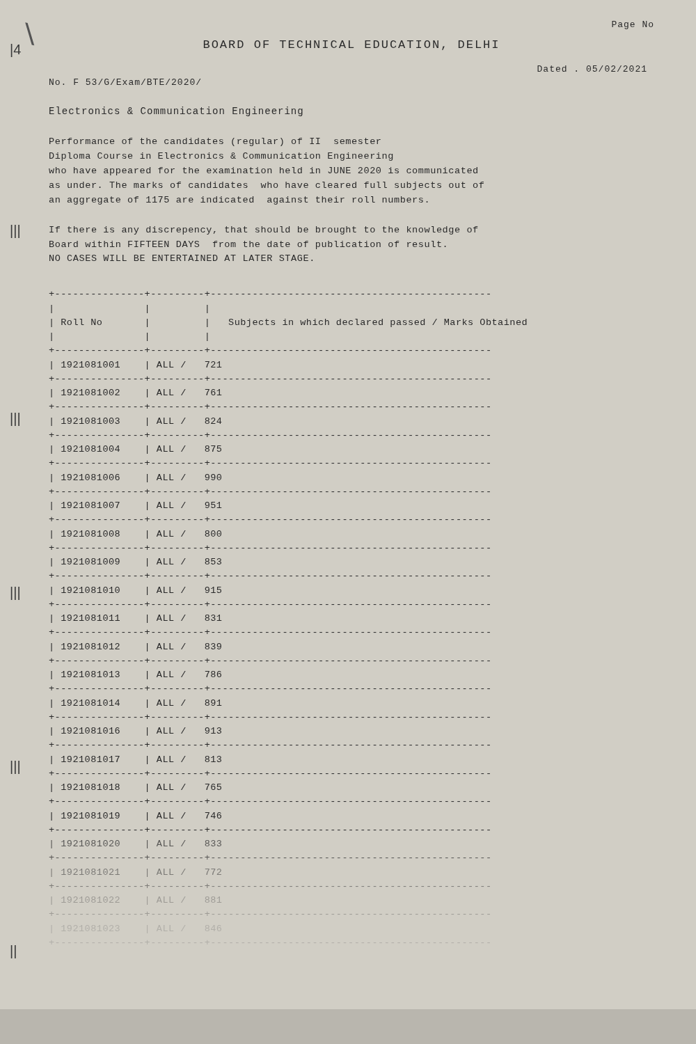\
|4
|||
|||
|||
|||
||
Page No
BOARD OF TECHNICAL EDUCATION, DELHI
Dated . 05/02/2021
No. F 53/G/Exam/BTE/2020/
Electronics & Communication Engineering
Performance of the candidates (regular) of II semester Diploma Course in Electronics & Communication Engineering who have appeared for the examination held in JUNE 2020 is communicated as under. The marks of candidates who have cleared full subjects out of an aggregate of 1175 are indicated against their roll numbers.
If there is any discrepency, that should be brought to the knowledge of Board within FIFTEEN DAYS from the date of publication of result. NO CASES WILL BE ENTERTAINED AT LATER STAGE.
+---------------+---------+-----------------------------------------------
|               |         |
| Roll No       |         |   Subjects in which declared passed / Marks Obtained
|               |         |
+---------------+---------+-----------------------------------------------
| 1921081001    | ALL /   721
+---------------+---------+-----------------------------------------------
| 1921081002    | ALL /   761
+---------------+---------+-----------------------------------------------
| 1921081003    | ALL /   824
+---------------+---------+-----------------------------------------------
| 1921081004    | ALL /   875
+---------------+---------+-----------------------------------------------
| 1921081006    | ALL /   990
+---------------+---------+-----------------------------------------------
| 1921081007    | ALL /   951
+---------------+---------+-----------------------------------------------
| 1921081008    | ALL /   800
+---------------+---------+-----------------------------------------------
| 1921081009    | ALL /   853
+---------------+---------+-----------------------------------------------
| 1921081010    | ALL /   915
+---------------+---------+-----------------------------------------------
| 1921081011    | ALL /   831
+---------------+---------+-----------------------------------------------
| 1921081012    | ALL /   839
+---------------+---------+-----------------------------------------------
| 1921081013    | ALL /   786
+---------------+---------+-----------------------------------------------
| 1921081014    | ALL /   891
+---------------+---------+-----------------------------------------------
| 1921081016    | ALL /   913
+---------------+---------+-----------------------------------------------
| 1921081017    | ALL /   813
+---------------+---------+-----------------------------------------------
| 1921081018    | ALL /   765
+---------------+---------+-----------------------------------------------
| 1921081019    | ALL /   746
+---------------+---------+-----------------------------------------------
| 1921081020    | ALL /   833
+---------------+---------+-----------------------------------------------
| 1921081021    | ALL /   772
+---------------+---------+-----------------------------------------------
| 1921081022    | ALL /   881
+---------------+---------+-----------------------------------------------
| 1921081023    | ALL /   846
+---------------+---------+-----------------------------------------------